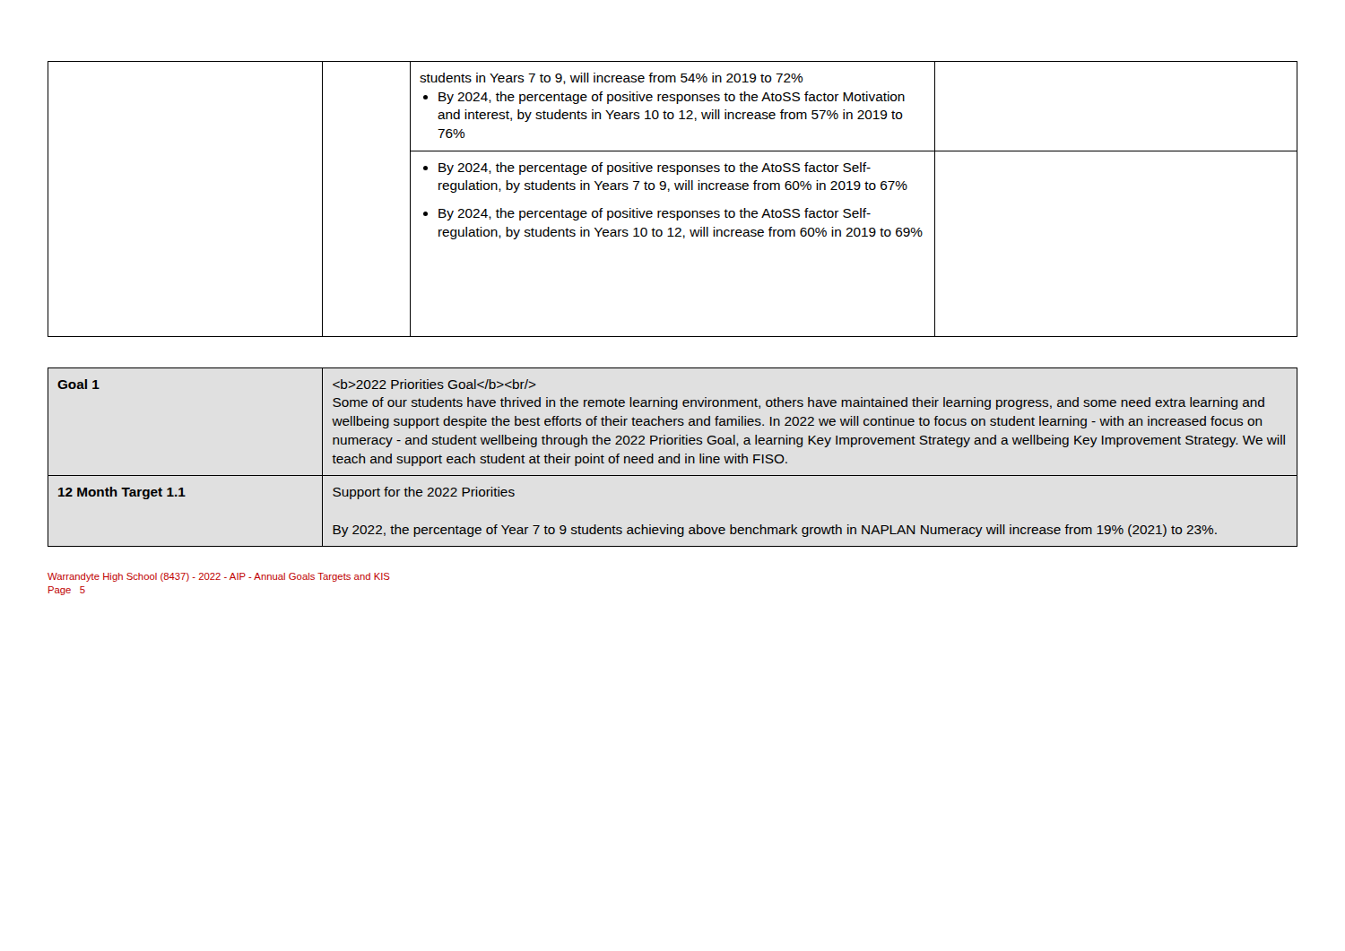| | | students in Years 7 to 9, will increase from 54% in 2019 to 72% By 2024, the percentage of positive responses to the AtoSS factor Motivation and interest, by students in Years 10 to 12, will increase from 57% in 2019 to 76% | |
| By 2024, the percentage of positive responses to the AtoSS factor Self-regulation, by students in Years 7 to 9, will increase from 60% in 2019 to 67% By 2024, the percentage of positive responses to the AtoSS factor Self-regulation, by students in Years 10 to 12, will increase from 60% in 2019 to 69% | |
| Goal 1 | <b>2022 Priorities Goal</b><br/> Some of our students have thrived in the remote learning environment, others have maintained their learning progress, and some need extra learning and wellbeing support despite the best efforts of their teachers and families. In 2022 we will continue to focus on student learning - with an increased focus on numeracy - and student wellbeing through the 2022 Priorities Goal, a learning Key Improvement Strategy and a wellbeing Key Improvement Strategy. We will teach and support each student at their point of need and in line with FISO. |
| 12 Month Target 1.1 | Support for the 2022 Priorities By 2022, the percentage of Year 7 to 9 students achieving above benchmark growth in NAPLAN Numeracy will increase from 19% (2021) to 23%. |
Warrandyte High School (8437) - 2022 - AIP - Annual Goals Targets and KIS
Page 5